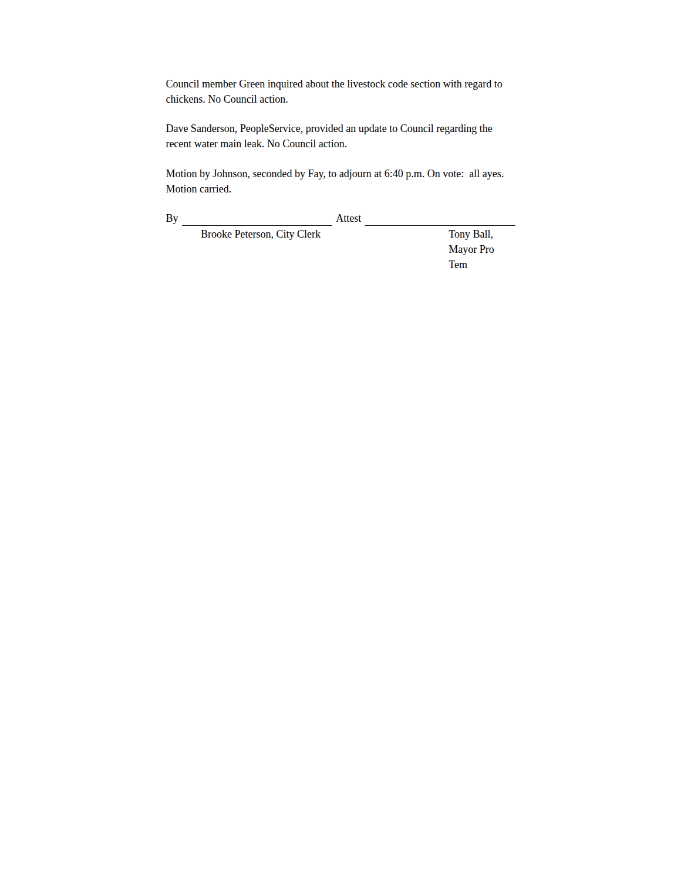Council member Green inquired about the livestock code section with regard to chickens. No Council action.
Dave Sanderson, PeopleService, provided an update to Council regarding the recent water main leak. No Council action.
Motion by Johnson, seconded by Fay, to adjourn at 6:40 p.m. On vote: all ayes. Motion carried.
By Attest
Brooke Peterson, City Clerk Tony Ball, Mayor Pro Tem